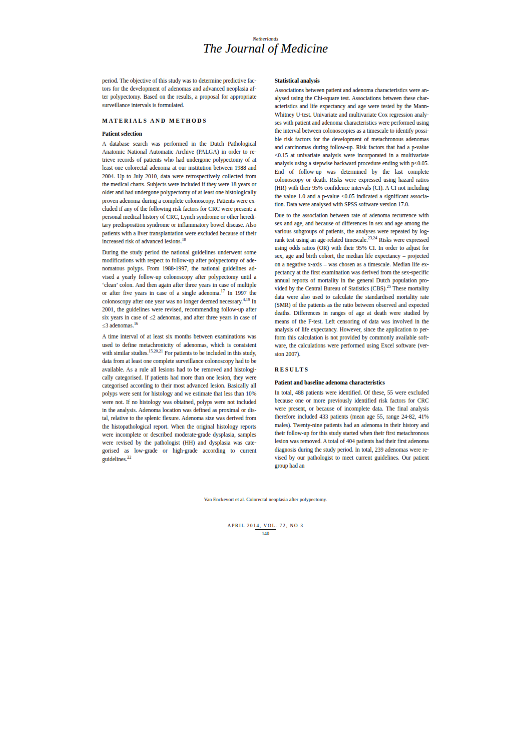Netherlands
The Journal of Medicine
period. The objective of this study was to determine predictive factors for the development of adenomas and advanced neoplasia after polypectomy. Based on the results, a proposal for appropriate surveillance intervals is formulated.
Materials and methods
Patient selection
A database search was performed in the Dutch Pathological Anatomic National Automatic Archive (PALGA) in order to retrieve records of patients who had undergone polypectomy of at least one colorectal adenoma at our institution between 1988 and 2004. Up to July 2010, data were retrospectively collected from the medical charts. Subjects were included if they were 18 years or older and had undergone polypectomy of at least one histologically proven adenoma during a complete colonoscopy. Patients were excluded if any of the following risk factors for CRC were present: a personal medical history of CRC, Lynch syndrome or other hereditary predisposition syndrome or inflammatory bowel disease. Also patients with a liver transplantation were excluded because of their increased risk of advanced lesions.18
During the study period the national guidelines underwent some modifications with respect to follow-up after polypectomy of adenomatous polyps. From 1988-1997, the national guidelines advised a yearly follow-up colonoscopy after polypectomy until a ‘clean’ colon. And then again after three years in case of multiple or after five years in case of a single adenoma.17 In 1997 the colonoscopy after one year was no longer deemed necessary.4,19 In 2001, the guidelines were revised, recommending follow-up after six years in case of ≤2 adenomas, and after three years in case of ≤3 adenomas.16
A time interval of at least six months between examinations was used to define metachronicity of adenomas, which is consistent with similar studies.15,20,21 For patients to be included in this study, data from at least one complete surveillance colonoscopy had to be available. As a rule all lesions had to be removed and histologically categorised. If patients had more than one lesion, they were categorised according to their most advanced lesion. Basically all polyps were sent for histology and we estimate that less than 10% were not. If no histology was obtained, polyps were not included in the analysis. Adenoma location was defined as proximal or distal, relative to the splenic flexure. Adenoma size was derived from the histopathological report. When the original histology reports were incomplete or described moderate-grade dysplasia, samples were revised by the pathologist (HH) and dysplasia was categorised as low-grade or high-grade according to current guidelines.22
Statistical analysis
Associations between patient and adenoma characteristics were analysed using the Chi-square test. Associations between these characteristics and life expectancy and age were tested by the Mann-Whitney U-test. Univariate and multivariate Cox regression analyses with patient and adenoma characteristics were performed using the interval between colonoscopies as a timescale to identify possible risk factors for the development of metachronous adenomas and carcinomas during follow-up. Risk factors that had a p-value <0.15 at univariate analysis were incorporated in a multivariate analysis using a stepwise backward procedure ending with p<0.05. End of follow-up was determined by the last complete colonoscopy or death. Risks were expressed using hazard ratios (HR) with their 95% confidence intervals (CI). A CI not including the value 1.0 and a p-value <0.05 indicated a significant association. Data were analysed with SPSS software version 17.0.
Due to the association between rate of adenoma recurrence with sex and age, and because of differences in sex and age among the various subgroups of patients, the analyses were repeated by log-rank test using an age-related timescale.23,24 Risks were expressed using odds ratios (OR) with their 95% CI. In order to adjust for sex, age and birth cohort, the median life expectancy – projected on a negative x-axis – was chosen as a timescale. Median life expectancy at the first examination was derived from the sex-specific annual reports of mortality in the general Dutch population provided by the Central Bureau of Statistics (CBS).25 These mortality data were also used to calculate the standardised mortality rate (SMR) of the patients as the ratio between observed and expected deaths. Differences in ranges of age at death were studied by means of the F-test. Left censoring of data was involved in the analysis of life expectancy. However, since the application to perform this calculation is not provided by commonly available software, the calculations were performed using Excel software (version 2007).
Results
Patient and baseline adenoma characteristics
In total, 488 patients were identified. Of these, 55 were excluded because one or more previously identified risk factors for CRC were present, or because of incomplete data. The final analysis therefore included 433 patients (mean age 55, range 24-82, 41% males). Twenty-nine patients had an adenoma in their history and their follow-up for this study started when their first metachronous lesion was removed. A total of 404 patients had their first adenoma diagnosis during the study period. In total, 239 adenomas were revised by our pathologist to meet current guidelines. Our patient group had an
Van Enckevort et al. Colorectal neoplasia after polypectomy.
APRIL 2014, VOL. 72, NO 3
140